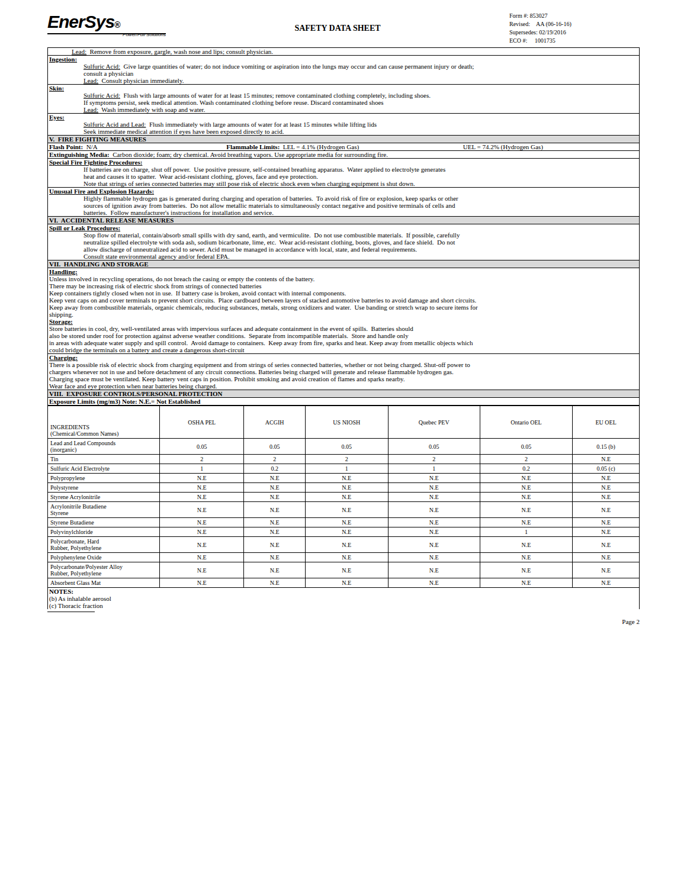EnerSys®
Power/Full Solutions
SAFETY DATA SHEET
Form #: 853027
Revised: AA (06-16-16)
Supersedes: 02/19/2016
ECO #: 1001735
| Lead: Remove from exposure, gargle, wash nose and lips; consult physician. |
| Ingestion: |
| Sulfuric Acid: Give large quantities of water; do not induce vomiting or aspiration into the lungs may occur and can cause permanent injury or death; |
| consult a physician |
| Lead: Consult physician immediately. |
| Skin: |
| Sulfuric Acid: Flush with large amounts of water for at least 15 minutes; remove contaminated clothing completely, including shoes. |
| If symptoms persist, seek medical attention. Wash contaminated clothing before reuse. Discard contaminated shoes |
| Lead: Wash immediately with soap and water. |
| Eyes: |
| Sulfuric Acid and Lead: Flush immediately with large amounts of water for at least 15 minutes while lifting lids |
| Seek immediate medical attention if eyes have been exposed directly to acid. |
| V. FIRE FIGHTING MEASURES |
| Flash Point: N/A | Flammable Limits: LEL = 4.1% (Hydrogen Gas) | UEL = 74.2% (Hydrogen Gas) |
| Extinguishing Media: Carbon dioxide; foam; dry chemical. Avoid breathing vapors. Use appropriate media for surrounding fire. |
| Special Fire Fighting Procedures: |
| If batteries are on charge, shut off power. Use positive pressure, self-contained breathing apparatus. Water applied to electrolyte generates |
| heat and causes it to spatter. Wear acid-resistant clothing, gloves, face and eye protection. |
| Note that strings of series connected batteries may still pose risk of electric shock even when charging equipment is shut down. |
| Unusual Fire and Explosion Hazards: |
| Highly flammable hydrogen gas is generated during charging and operation of batteries. To avoid risk of fire or explosion, keep sparks or other |
| sources of ignition away from batteries. Do not allow metallic materials to simultaneously contact negative and positive terminals of cells and |
| batteries. Follow manufacturer's instructions for installation and service. |
| VI. ACCIDENTAL RELEASE MEASURES |
| Spill or Leak Procedures: |
| Stop flow of material, contain/absorb small spills with dry sand, earth, and vermiculite. Do not use combustible materials. If possible, carefully |
| neutralize spilled electrolyte with soda ash, sodium bicarbonate, lime, etc. Wear acid-resistant clothing, boots, gloves, and face shield. Do not |
| allow discharge of unneutralized acid to sewer. Acid must be managed in accordance with local, state, and federal requirements. |
| Consult state environmental agency and/or federal EPA. |
| VII. HANDLING AND STORAGE |
| Handling: |
| Unless involved in recycling operations, do not breach the casing or empty the contents of the battery. |
| There may be increasing risk of electric shock from strings of connected batteries |
| Keep containers tightly closed when not in use. If battery case is broken, avoid contact with internal components. |
| Keep vent caps on and cover terminals to prevent short circuits. Place cardboard between layers of stacked automotive batteries to avoid damage and short circuits. |
| Keep away from combustible materials, organic chemicals, reducing substances, metals, strong oxidizers and water. Use banding or stretch wrap to secure items for |
| shipping. |
| Storage: |
| Store batteries in cool, dry, well-ventilated areas with impervious surfaces and adequate containment in the event of spills. Batteries should |
| also be stored under roof for protection against adverse weather conditions. Separate from incompatible materials. Store and handle only |
| in areas with adequate water supply and spill control. Avoid damage to containers. Keep away from fire, sparks and heat. Keep away from metallic objects which |
| could bridge the terminals on a battery and create a dangerous short-circuit |
| Charging: |
| There is a possible risk of electric shock from charging equipment and from strings of series connected batteries, whether or not being charged. Shut-off power to |
| chargers whenever not in use and before detachment of any circuit connections. Batteries being charged will generate and release flammable hydrogen gas. |
| Charging space must be ventilated. Keep battery vent caps in position. Prohibit smoking and avoid creation of flames and sparks nearby. |
| Wear face and eye protection when near batteries being charged. |
| VIII. EXPOSURE CONTROLS/PERSONAL PROTECTION |
| Exposure Limits (mg/m3) Note: N.E.= Not Established |
| INGREDIENTS (Chemical/Common Names) | OSHA PEL | ACGIH | US NIOSH | Quebec PEV | Ontario OEL | EU OEL |
| --- | --- | --- | --- | --- | --- | --- |
| Lead and Lead Compounds (inorganic) | 0.05 | 0.05 | 0.05 | 0.05 | 0.05 | 0.15 (b) |
| Tin | 2 | 2 | 2 | 2 | 2 | N.E |
| Sulfuric Acid Electrolyte | 1 | 0.2 | 1 | 1 | 0.2 | 0.05 (c) |
| Polypropylene | N.E | N.E | N.E | N.E | N.E | N.E |
| Polystyrene | N.E | N.E | N.E | N.E | N.E | N.E |
| Styrene Acrylonitrile | N.E | N.E | N.E | N.E | N.E | N.E |
| Acrylonitrile Butadiene Styrene | N.E | N.E | N.E | N.E | N.E | N.E |
| Styrene Butadiene | N.E | N.E | N.E | N.E | N.E | N.E |
| Polyvinylchloride | N.E | N.E | N.E | N.E | 1 | N.E |
| Polycarbonate, Hard Rubber, Polyethylene | N.E | N.E | N.E | N.E | N.E | N.E |
| Polyphenylene Oxide | N.E | N.E | N.E | N.E | N.E | N.E |
| Polycarbonate/Polyester Alloy Rubber, Polyethylene | N.E | N.E | N.E | N.E | N.E | N.E |
| Absorbent Glass Mat | N.E | N.E | N.E | N.E | N.E | N.E |
| NOTES: |
| (b) As inhalable aerosol |
| (c) Thoracic fraction |
Page 2